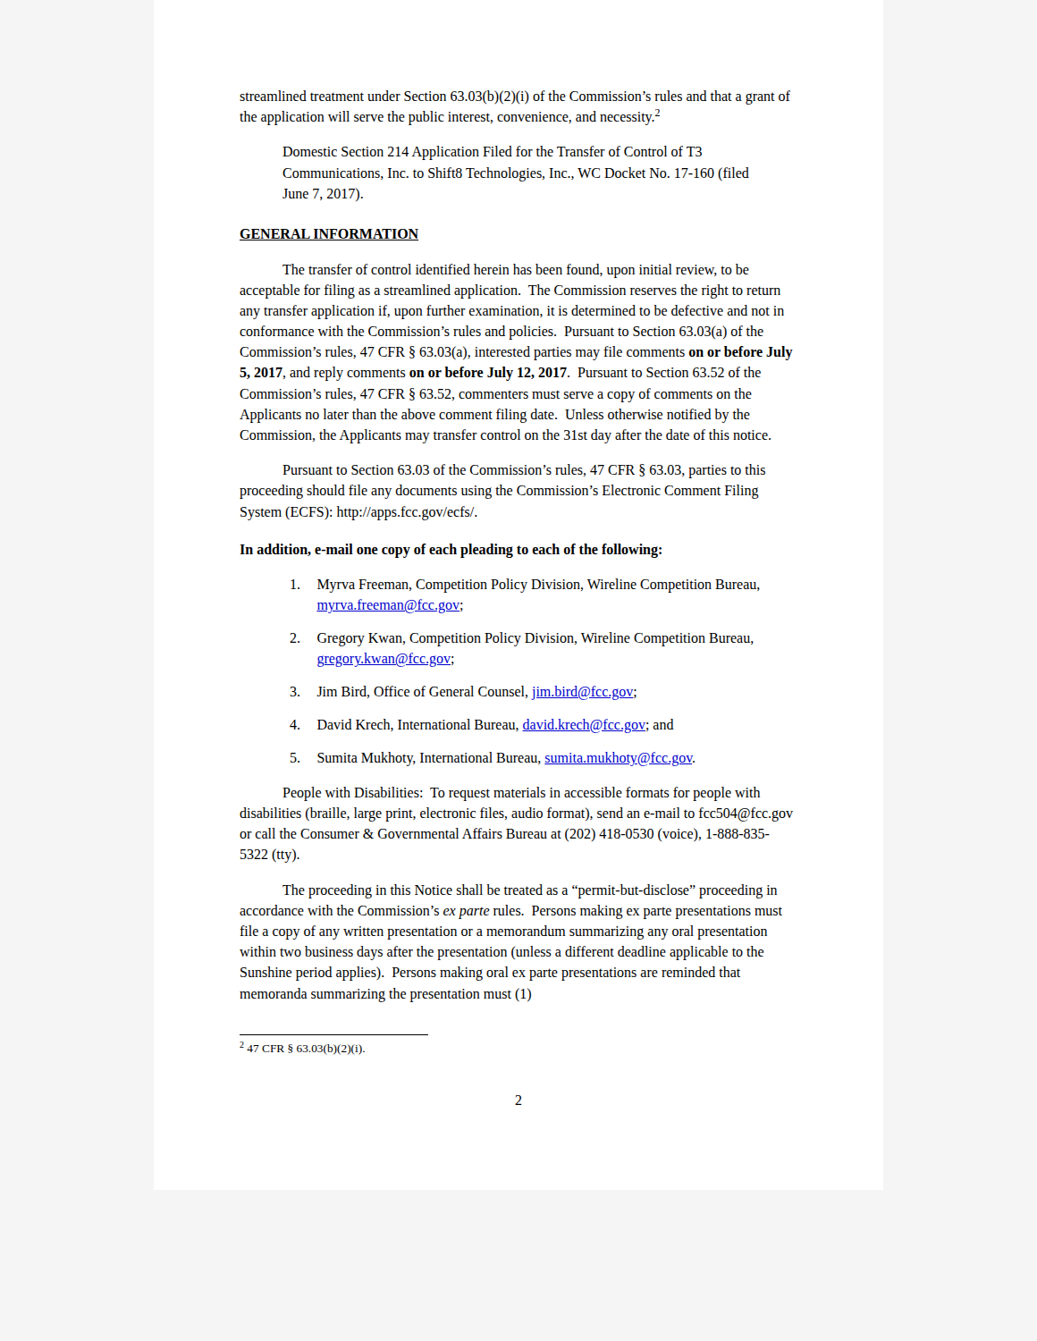streamlined treatment under Section 63.03(b)(2)(i) of the Commission’s rules and that a grant of the application will serve the public interest, convenience, and necessity.2
Domestic Section 214 Application Filed for the Transfer of Control of T3 Communications, Inc. to Shift8 Technologies, Inc., WC Docket No. 17-160 (filed June 7, 2017).
GENERAL INFORMATION
The transfer of control identified herein has been found, upon initial review, to be acceptable for filing as a streamlined application. The Commission reserves the right to return any transfer application if, upon further examination, it is determined to be defective and not in conformance with the Commission’s rules and policies. Pursuant to Section 63.03(a) of the Commission’s rules, 47 CFR § 63.03(a), interested parties may file comments on or before July 5, 2017, and reply comments on or before July 12, 2017. Pursuant to Section 63.52 of the Commission’s rules, 47 CFR § 63.52, commenters must serve a copy of comments on the Applicants no later than the above comment filing date. Unless otherwise notified by the Commission, the Applicants may transfer control on the 31st day after the date of this notice.
Pursuant to Section 63.03 of the Commission’s rules, 47 CFR § 63.03, parties to this proceeding should file any documents using the Commission’s Electronic Comment Filing System (ECFS): http://apps.fcc.gov/ecfs/.
In addition, e-mail one copy of each pleading to each of the following:
Myrva Freeman, Competition Policy Division, Wireline Competition Bureau, myrva.freeman@fcc.gov;
Gregory Kwan, Competition Policy Division, Wireline Competition Bureau, gregory.kwan@fcc.gov;
Jim Bird, Office of General Counsel, jim.bird@fcc.gov;
David Krech, International Bureau, david.krech@fcc.gov; and
Sumita Mukhoty, International Bureau, sumita.mukhoty@fcc.gov.
People with Disabilities: To request materials in accessible formats for people with disabilities (braille, large print, electronic files, audio format), send an e-mail to fcc504@fcc.gov or call the Consumer & Governmental Affairs Bureau at (202) 418-0530 (voice), 1-888-835-5322 (tty).
The proceeding in this Notice shall be treated as a “permit-but-disclose” proceeding in accordance with the Commission’s ex parte rules. Persons making ex parte presentations must file a copy of any written presentation or a memorandum summarizing any oral presentation within two business days after the presentation (unless a different deadline applicable to the Sunshine period applies). Persons making oral ex parte presentations are reminded that memoranda summarizing the presentation must (1)
2 47 CFR § 63.03(b)(2)(i).
2